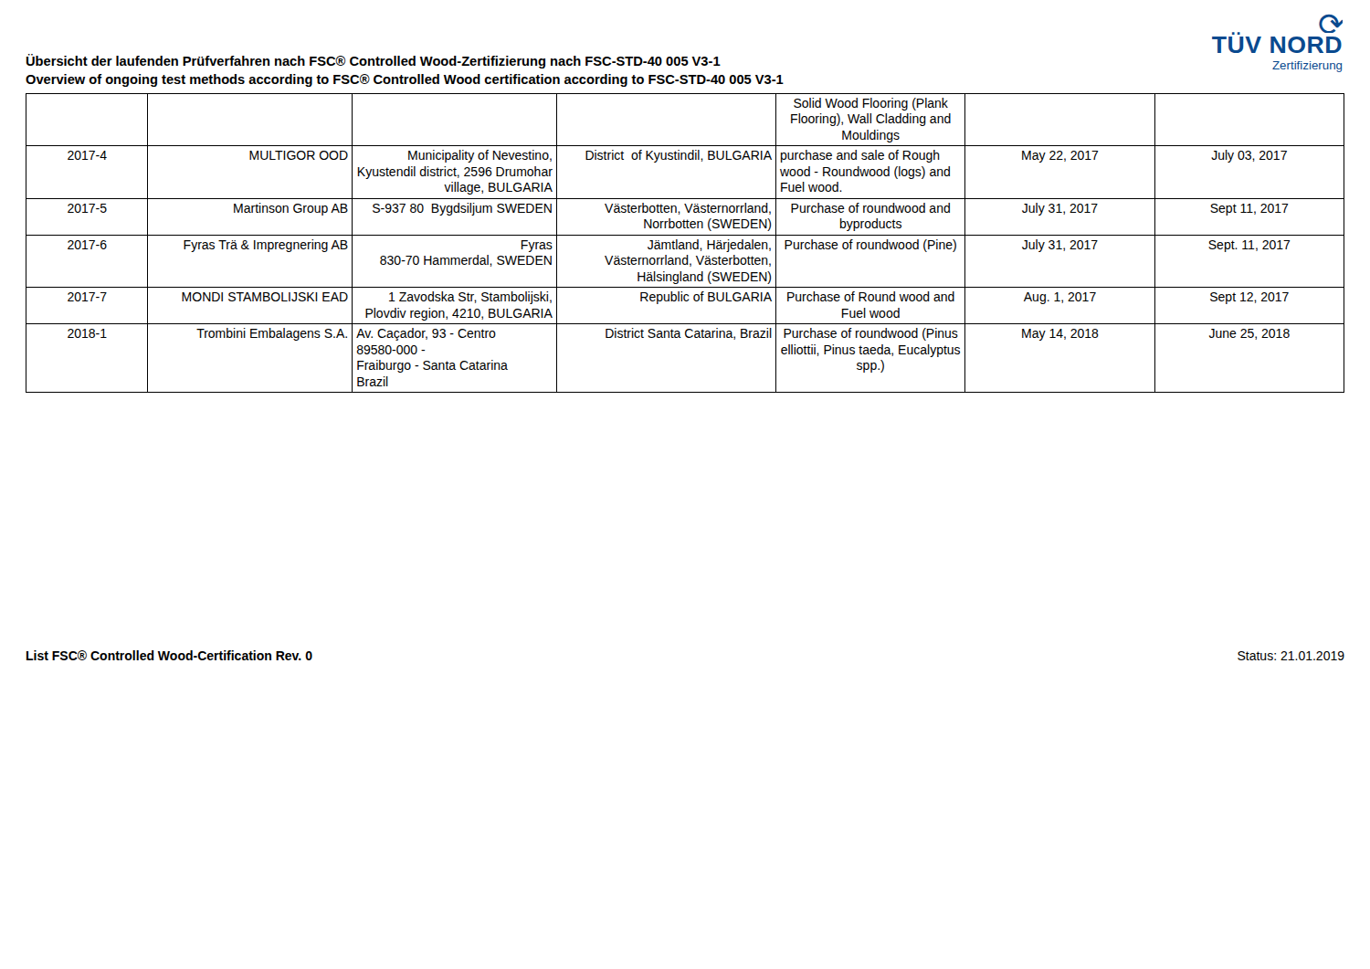⟳
TÜV NORD
Zertifizierung
Übersicht der laufenden Prüfverfahren nach FSC® Controlled Wood-Zertifizierung nach FSC-STD-40 005 V3-1 Overview of ongoing test methods according to FSC® Controlled Wood certification according to FSC-STD-40 005 V3-1
| | | | | Solid Wood Flooring (Plank Flooring), Wall Cladding and Mouldings | | |
| 2017-4 | MULTIGOR OOD | Municipality of Nevestino, Kyustendil district, 2596 Drumohar village, BULGARIA | District of Kyustindil, BULGARIA | purchase and sale of Rough wood - Roundwood (logs) and Fuel wood. | May 22, 2017 | July 03, 2017 |
| 2017-5 | Martinson Group AB | S-937 80 Bygdsiljum SWEDEN | Västerbotten, Västernorrland, Norrbotten (SWEDEN) | Purchase of roundwood and byproducts | July 31, 2017 | Sept 11, 2017 |
| 2017-6 | Fyras Trä & Impregnering AB | Fyras 830-70 Hammerdal, SWEDEN | Jämtland, Härjedalen, Västernorrland, Västerbotten, Hälsingland (SWEDEN) | Purchase of roundwood (Pine) | July 31, 2017 | Sept. 11, 2017 |
| 2017-7 | MONDI STAMBOLIJSKI EAD | 1 Zavodska Str, Stambolijski, Plovdiv region, 4210, BULGARIA | Republic of BULGARIA | Purchase of Round wood and Fuel wood | Aug. 1, 2017 | Sept 12, 2017 |
| 2018-1 | Trombini Embalagens S.A. | Av. Caçador, 93 - Centro 89580-000 - Fraiburgo - Santa Catarina Brazil | District Santa Catarina, Brazil | Purchase of roundwood (Pinus elliottii, Pinus taeda, Eucalyptus spp.) | May 14, 2018 | June 25, 2018 |
List FSC® Controlled Wood-Certification Rev. 0 Status: 21.01.2019